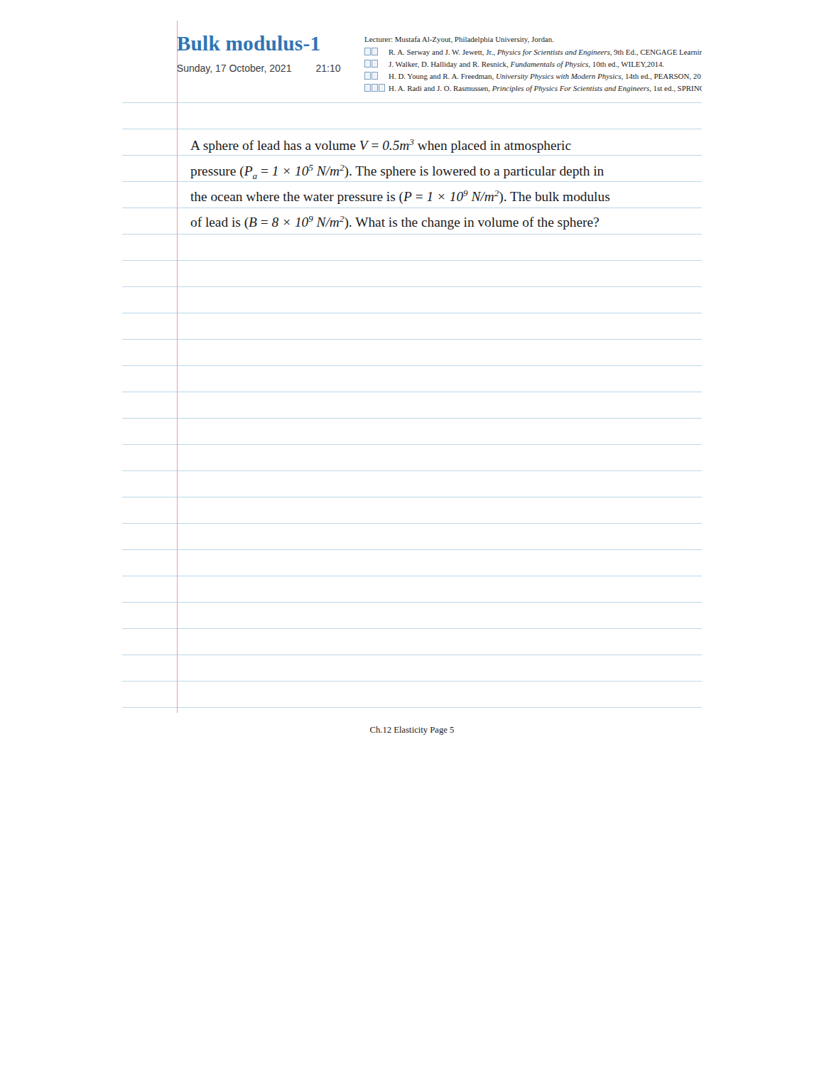Bulk modulus-1
Sunday, 17 October, 202121:10
Lecturer: Mustafa Al-Zyout, Philadelphia University, Jordan.
R. A. Serway and J. W. Jewett, Jr., Physics for Scientists and Engineers, 9th Ed., CENGAGE Learning, 2014.
J. Walker, D. Halliday and R. Resnick, Fundamentals of Physics, 10th ed., WILEY,2014.
H. D. Young and R. A. Freedman, University Physics with Modern Physics, 14th ed., PEARSON, 2016.
H. A. Radi and J. O. Rasmussen, Principles of Physics For Scientists and Engineers, 1st ed., SPRINGER, 2013.
A sphere of lead has a volume V = 0.5m3 when placed in atmospheric pressure (Pa = 1 × 105 N/m2). The sphere is lowered to a particular depth in the ocean where the water pressure is (P = 1 × 109 N/m2). The bulk modulus of lead is (B = 8 × 109 N/m2). What is the change in volume of the sphere?
Ch.12 Elasticity Page 5